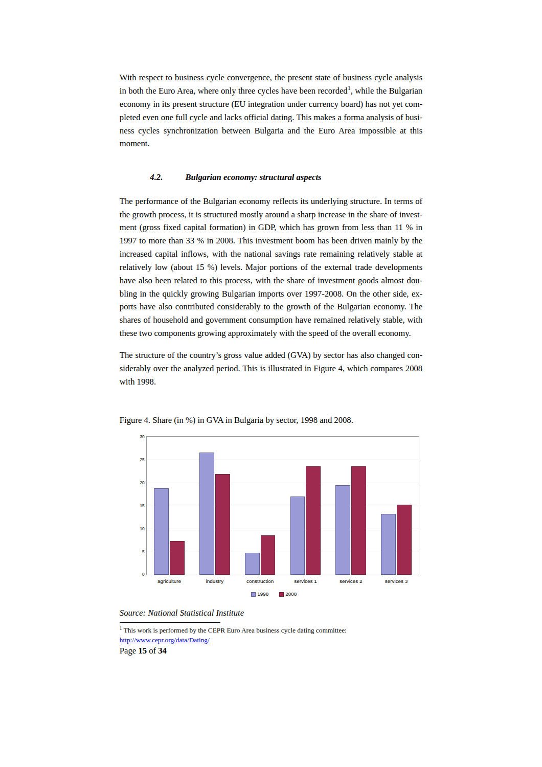With respect to business cycle convergence, the present state of business cycle analysis in both the Euro Area, where only three cycles have been recorded1, while the Bulgarian economy in its present structure (EU integration under currency board) has not yet completed even one full cycle and lacks official dating. This makes a forma analysis of business cycles synchronization between Bulgaria and the Euro Area impossible at this moment.
4.2. Bulgarian economy: structural aspects
The performance of the Bulgarian economy reflects its underlying structure. In terms of the growth process, it is structured mostly around a sharp increase in the share of investment (gross fixed capital formation) in GDP, which has grown from less than 11 % in 1997 to more than 33 % in 2008. This investment boom has been driven mainly by the increased capital inflows, with the national savings rate remaining relatively stable at relatively low (about 15 %) levels. Major portions of the external trade developments have also been related to this process, with the share of investment goods almost doubling in the quickly growing Bulgarian imports over 1997-2008. On the other side, exports have also contributed considerably to the growth of the Bulgarian economy. The shares of household and government consumption have remained relatively stable, with these two components growing approximately with the speed of the overall economy.
The structure of the country’s gross value added (GVA) by sector has also changed considerably over the analyzed period. This is illustrated in Figure 4, which compares 2008 with 1998.
Figure 4. Share (in %) in GVA in Bulgaria by sector, 1998 and 2008.
30
25
20
15
10
5
0
agriculture
industry
construction
services 1
services 2
services 3
1998 2008
Source: National Statistical Institute
1 This work is performed by the CEPR Euro Area business cycle dating committee:
http://www.cepr.org/data/Dating/
Page 15 of 34